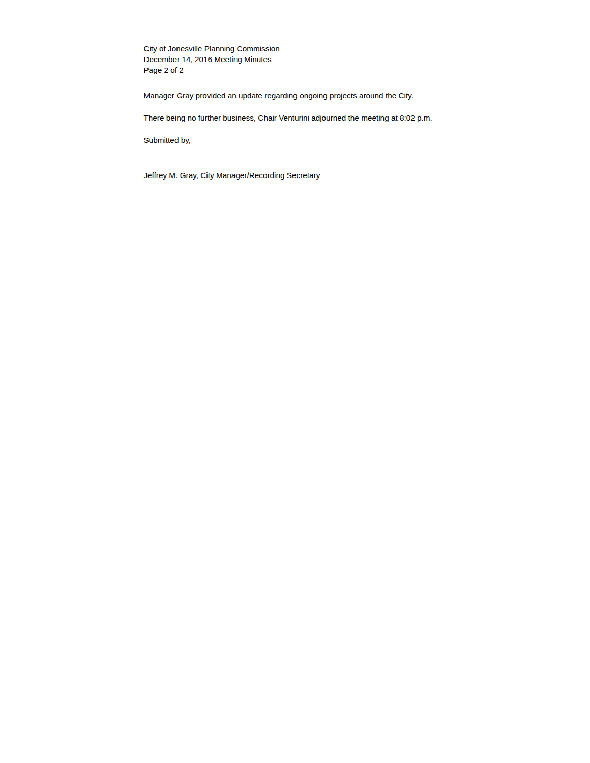City of Jonesville Planning Commission
December 14, 2016 Meeting Minutes
Page 2 of 2
Manager Gray provided an update regarding ongoing projects around the City.
There being no further business, Chair Venturini adjourned the meeting at 8:02 p.m.
Submitted by,
Jeffrey M. Gray, City Manager/Recording Secretary